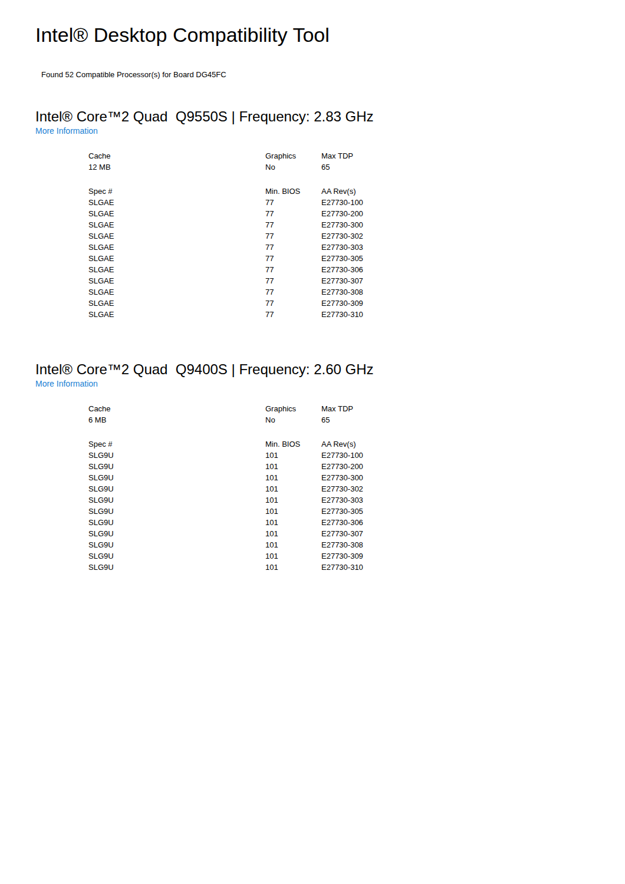Intel® Desktop Compatibility Tool
Found 52 Compatible Processor(s) for Board DG45FC
Intel® Core™2 Quad Q9550S | Frequency: 2.83 GHz
More Information
| Cache | Graphics | Max TDP |
| 12 MB | No | 65 |
| Spec # | Min. BIOS | AA Rev(s) |
| SLGAE | 77 | E27730-100 |
| SLGAE | 77 | E27730-200 |
| SLGAE | 77 | E27730-300 |
| SLGAE | 77 | E27730-302 |
| SLGAE | 77 | E27730-303 |
| SLGAE | 77 | E27730-305 |
| SLGAE | 77 | E27730-306 |
| SLGAE | 77 | E27730-307 |
| SLGAE | 77 | E27730-308 |
| SLGAE | 77 | E27730-309 |
| SLGAE | 77 | E27730-310 |
Intel® Core™2 Quad Q9400S | Frequency: 2.60 GHz
More Information
| Cache | Graphics | Max TDP |
| 6 MB | No | 65 |
| Spec # | Min. BIOS | AA Rev(s) |
| SLG9U | 101 | E27730-100 |
| SLG9U | 101 | E27730-200 |
| SLG9U | 101 | E27730-300 |
| SLG9U | 101 | E27730-302 |
| SLG9U | 101 | E27730-303 |
| SLG9U | 101 | E27730-305 |
| SLG9U | 101 | E27730-306 |
| SLG9U | 101 | E27730-307 |
| SLG9U | 101 | E27730-308 |
| SLG9U | 101 | E27730-309 |
| SLG9U | 101 | E27730-310 |